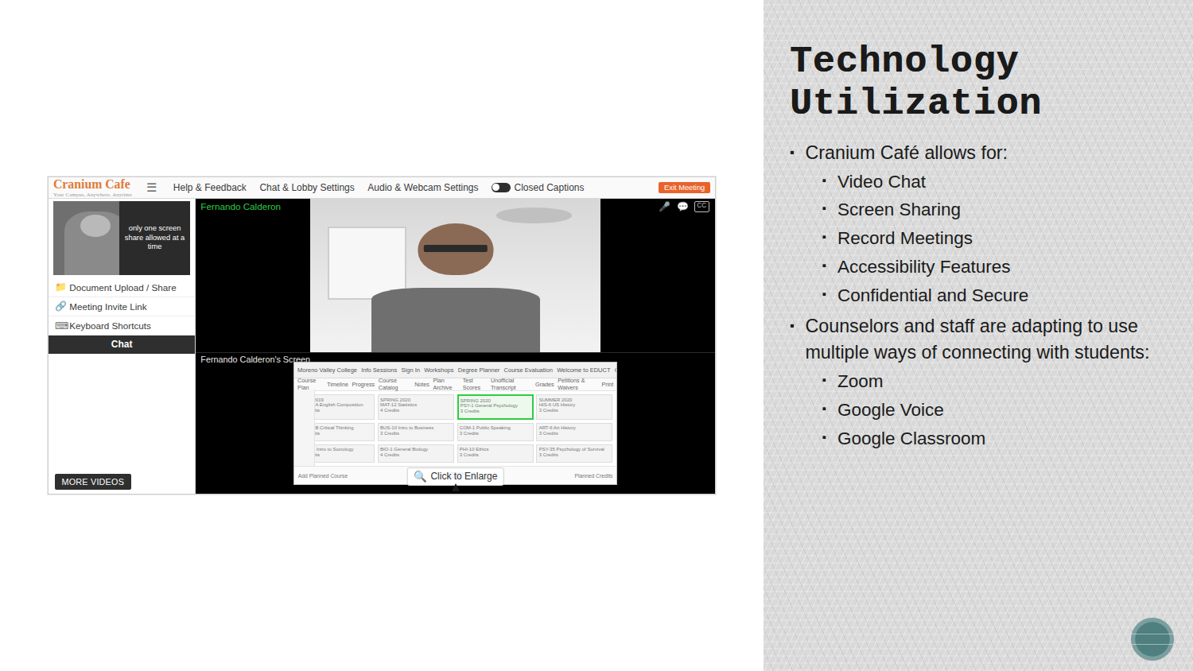Cranium CafeYour Campus, Anywhere, Anytime
☰
Help & Feedback Chat & Lobby Settings Audio & Webcam Settings Closed Captions
Exit Meeting
only one screen share allowed at a time
📁Document Upload / Share
🔗Meeting Invite Link
⌨Keyboard Shortcuts
Chat
MORE VIDEOS
Fernando Calderon
🎤 💬 CC
Fernando Calderon's Screen
Moreno Valley College Info Sessions Sign In Workshops Degree Planner Course Evaluation Welcome to EDUCT Grade Goals Terms of Consent Show Bookmarks
Course Plan Timeline Progress Course Catalog Notes Plan Archive Test Scores Unofficial Transcript Grades Petitions & Waivers Print
FALL 2019
ENG-1A English Composition
3 Credits
SPRING 2020
MAT-12 Statistics
4 Credits
SPRING 2020
PSY-1 General Psychology
3 Credits
SUMMER 2020
HIS-6 US History
3 Credits
ENG-1B Critical Thinking
3 Credits
BUS-10 Intro to Business
3 Credits
COM-1 Public Speaking
3 Credits
ART-6 Art History
3 Credits
SOC-1 Intro to Sociology
3 Credits
BIO-1 General Biology
4 Credits
PHI-10 Ethics
3 Credits
PSY-35 Psychology of Survival
3 Credits
Add Planned Course My Grades Planned Credits
🔍Click to Enlarge
Technology
Utilization
Cranium Café allows for:
Video Chat
Screen Sharing
Record Meetings
Accessibility Features
Confidential and Secure
Counselors and staff are adapting to use multiple ways of connecting with students:
Zoom
Google Voice
Google Classroom